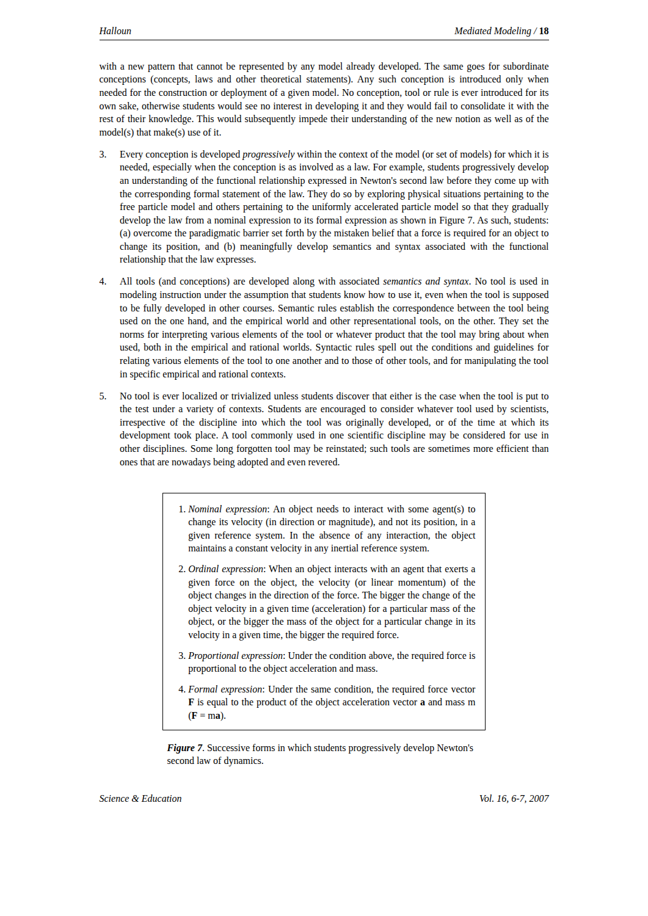Halloun Mediated Modeling / 18
with a new pattern that cannot be represented by any model already developed. The same goes for subordinate conceptions (concepts, laws and other theoretical statements). Any such conception is introduced only when needed for the construction or deployment of a given model. No conception, tool or rule is ever introduced for its own sake, otherwise students would see no interest in developing it and they would fail to consolidate it with the rest of their knowledge. This would subsequently impede their understanding of the new notion as well as of the model(s) that make(s) use of it.
3. Every conception is developed progressively within the context of the model (or set of models) for which it is needed, especially when the conception is as involved as a law. For example, students progressively develop an understanding of the functional relationship expressed in Newton's second law before they come up with the corresponding formal statement of the law. They do so by exploring physical situations pertaining to the free particle model and others pertaining to the uniformly accelerated particle model so that they gradually develop the law from a nominal expression to its formal expression as shown in Figure 7. As such, students: (a) overcome the paradigmatic barrier set forth by the mistaken belief that a force is required for an object to change its position, and (b) meaningfully develop semantics and syntax associated with the functional relationship that the law expresses.
4. All tools (and conceptions) are developed along with associated semantics and syntax. No tool is used in modeling instruction under the assumption that students know how to use it, even when the tool is supposed to be fully developed in other courses. Semantic rules establish the correspondence between the tool being used on the one hand, and the empirical world and other representational tools, on the other. They set the norms for interpreting various elements of the tool or whatever product that the tool may bring about when used, both in the empirical and rational worlds. Syntactic rules spell out the conditions and guidelines for relating various elements of the tool to one another and to those of other tools, and for manipulating the tool in specific empirical and rational contexts.
5. No tool is ever localized or trivialized unless students discover that either is the case when the tool is put to the test under a variety of contexts. Students are encouraged to consider whatever tool used by scientists, irrespective of the discipline into which the tool was originally developed, or of the time at which its development took place. A tool commonly used in one scientific discipline may be considered for use in other disciplines. Some long forgotten tool may be reinstated; such tools are sometimes more efficient than ones that are nowadays being adopted and even revered.
Nominal expression: An object needs to interact with some agent(s) to change its velocity (in direction or magnitude), and not its position, in a given reference system. In the absence of any interaction, the object maintains a constant velocity in any inertial reference system.
Ordinal expression: When an object interacts with an agent that exerts a given force on the object, the velocity (or linear momentum) of the object changes in the direction of the force. The bigger the change of the object velocity in a given time (acceleration) for a particular mass of the object, or the bigger the mass of the object for a particular change in its velocity in a given time, the bigger the required force.
Proportional expression: Under the condition above, the required force is proportional to the object acceleration and mass.
Formal expression: Under the same condition, the required force vector F is equal to the product of the object acceleration vector a and mass m (F = ma).
Figure 7. Successive forms in which students progressively develop Newton's second law of dynamics.
Science & Education Vol. 16, 6-7, 2007